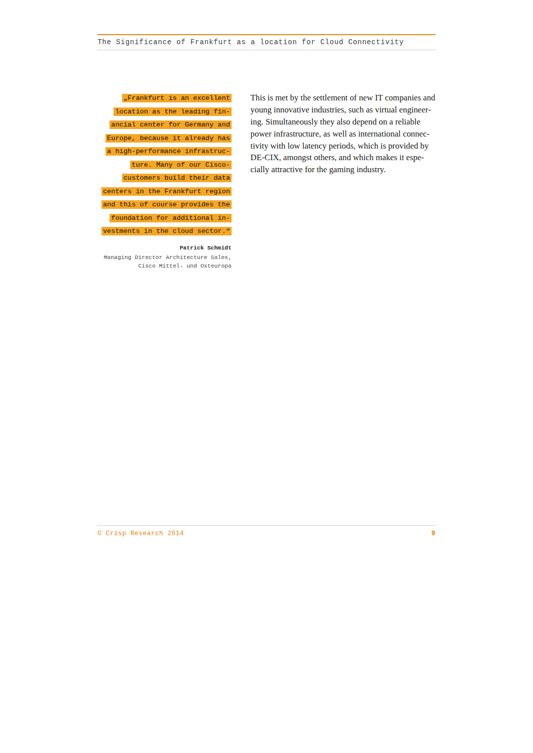The Significance of Frankfurt as a location for Cloud Connectivity
„Frankfurt is an excellent
location as the leading fin-
ancial center for Germany and
Europe, because it already has
a high-performance infrastruc-
ture. Many of our Cisco-
customers build their data
centers in the Frankfurt region
and this of course provides the
foundation for additional in-
vestments in the cloud sector.“
Patrick Schmidt Managing Director Architecture Sales,
Cisco Mittel- und Osteuropa
This is met by the settlement of new IT companies and young innovative industries, such as virtual engineering. Simultaneously they also depend on a reliable power infrastructure, as well as international connectivity with low latency periods, which is provided by DE-CIX, amongst others, and which makes it especially attractive for the gaming industry.
© Crisp Research 2014 9